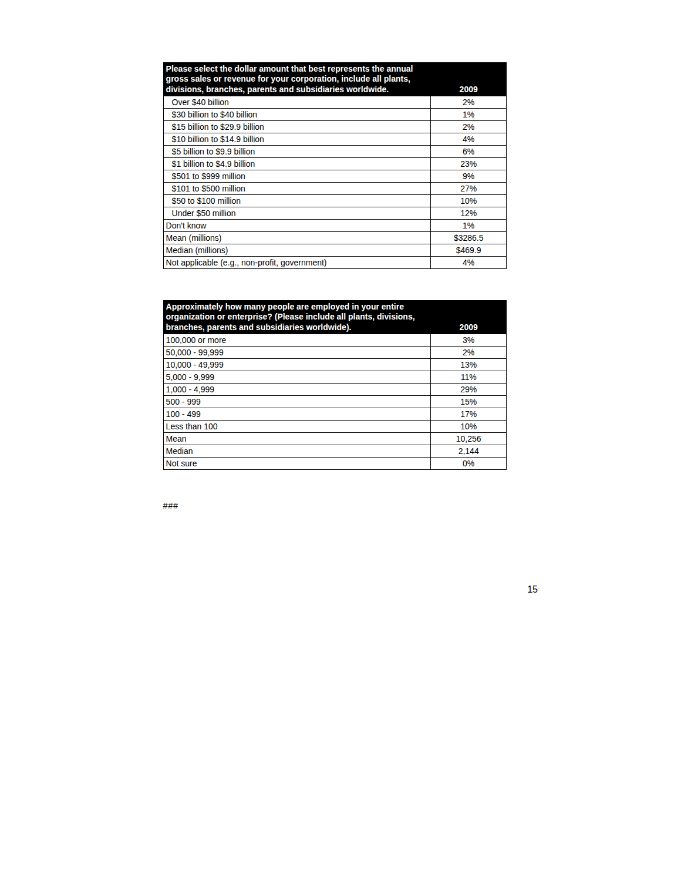| Please select the dollar amount that best represents the annual gross sales or revenue for your corporation, include all plants, divisions, branches, parents and subsidiaries worldwide. | 2009 |
| --- | --- |
| Over $40 billion | 2% |
| $30 billion to $40 billion | 1% |
| $15 billion to $29.9 billion | 2% |
| $10 billion to $14.9 billion | 4% |
| $5 billion to $9.9 billion | 6% |
| $1 billion to $4.9 billion | 23% |
| $501 to $999 million | 9% |
| $101 to $500 million | 27% |
| $50 to $100 million | 10% |
| Under $50 million | 12% |
| Don't know | 1% |
| Mean (millions) | $3286.5 |
| Median (millions) | $469.9 |
| Not applicable (e.g., non-profit, government) | 4% |
| Approximately how many people are employed in your entire organization or enterprise? (Please include all plants, divisions, branches, parents and subsidiaries worldwide). | 2009 |
| --- | --- |
| 100,000 or more | 3% |
| 50,000 - 99,999 | 2% |
| 10,000 - 49,999 | 13% |
| 5,000 - 9,999 | 11% |
| 1,000 - 4,999 | 29% |
| 500 - 999 | 15% |
| 100 - 499 | 17% |
| Less than 100 | 10% |
| Mean | 10,256 |
| Median | 2,144 |
| Not sure | 0% |
###
15